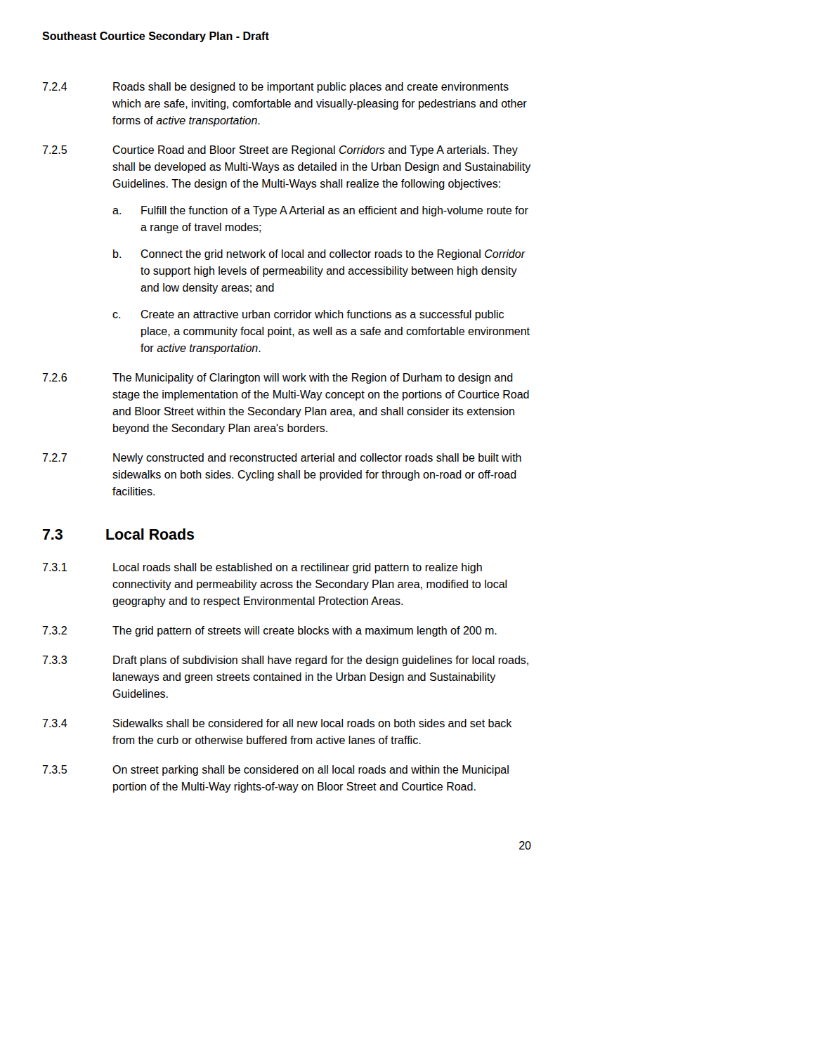Southeast Courtice Secondary Plan - Draft
7.2.4
Roads shall be designed to be important public places and create environments which are safe, inviting, comfortable and visually-pleasing for pedestrians and other forms of active transportation.
7.2.5
Courtice Road and Bloor Street are Regional Corridors and Type A arterials. They shall be developed as Multi-Ways as detailed in the Urban Design and Sustainability Guidelines. The design of the Multi-Ways shall realize the following objectives:
a. Fulfill the function of a Type A Arterial as an efficient and high-volume route for a range of travel modes;
b. Connect the grid network of local and collector roads to the Regional Corridor to support high levels of permeability and accessibility between high density and low density areas; and
c. Create an attractive urban corridor which functions as a successful public place, a community focal point, as well as a safe and comfortable environment for active transportation.
7.2.6
The Municipality of Clarington will work with the Region of Durham to design and stage the implementation of the Multi-Way concept on the portions of Courtice Road and Bloor Street within the Secondary Plan area, and shall consider its extension beyond the Secondary Plan area's borders.
7.2.7
Newly constructed and reconstructed arterial and collector roads shall be built with sidewalks on both sides. Cycling shall be provided for through on-road or off-road facilities.
7.3 Local Roads
7.3.1
Local roads shall be established on a rectilinear grid pattern to realize high connectivity and permeability across the Secondary Plan area, modified to local geography and to respect Environmental Protection Areas.
7.3.2
The grid pattern of streets will create blocks with a maximum length of 200 m.
7.3.3
Draft plans of subdivision shall have regard for the design guidelines for local roads, laneways and green streets contained in the Urban Design and Sustainability Guidelines.
7.3.4
Sidewalks shall be considered for all new local roads on both sides and set back from the curb or otherwise buffered from active lanes of traffic.
7.3.5
On street parking shall be considered on all local roads and within the Municipal portion of the Multi-Way rights-of-way on Bloor Street and Courtice Road.
20